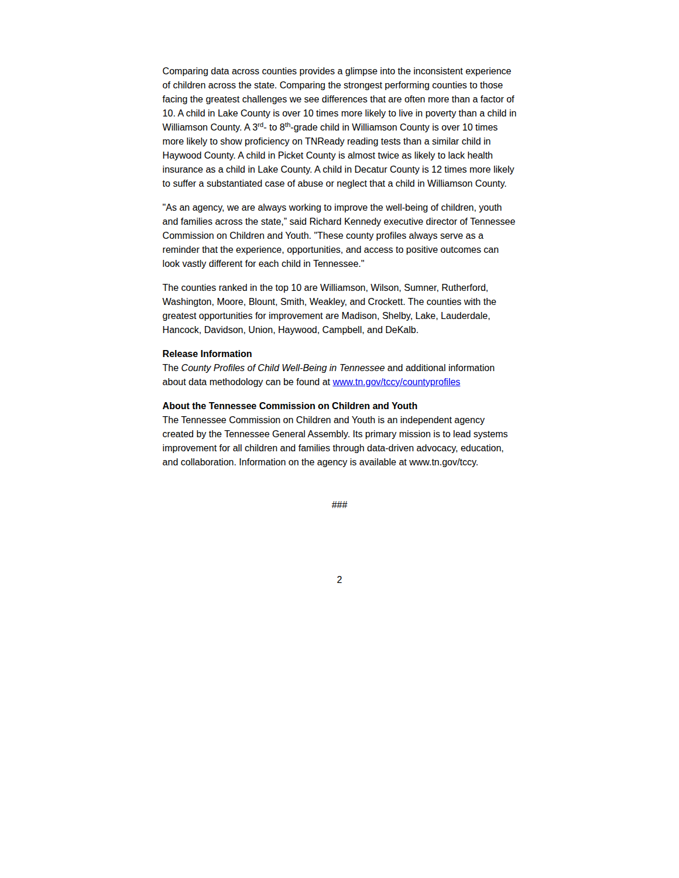Comparing data across counties provides a glimpse into the inconsistent experience of children across the state. Comparing the strongest performing counties to those facing the greatest challenges we see differences that are often more than a factor of 10. A child in Lake County is over 10 times more likely to live in poverty than a child in Williamson County. A 3rd- to 8th-grade child in Williamson County is over 10 times more likely to show proficiency on TNReady reading tests than a similar child in Haywood County. A child in Picket County is almost twice as likely to lack health insurance as a child in Lake County. A child in Decatur County is 12 times more likely to suffer a substantiated case of abuse or neglect that a child in Williamson County.
"As an agency, we are always working to improve the well-being of children, youth and families across the state,” said Richard Kennedy executive director of Tennessee Commission on Children and Youth. "These county profiles always serve as a reminder that the experience, opportunities, and access to positive outcomes can look vastly different for each child in Tennessee."
The counties ranked in the top 10 are Williamson, Wilson, Sumner, Rutherford, Washington, Moore, Blount, Smith, Weakley, and Crockett. The counties with the greatest opportunities for improvement are Madison, Shelby, Lake, Lauderdale, Hancock, Davidson, Union, Haywood, Campbell, and DeKalb.
Release Information
The County Profiles of Child Well-Being in Tennessee and additional information about data methodology can be found at www.tn.gov/tccy/countyprofiles
About the Tennessee Commission on Children and Youth
The Tennessee Commission on Children and Youth is an independent agency created by the Tennessee General Assembly. Its primary mission is to lead systems improvement for all children and families through data-driven advocacy, education, and collaboration. Information on the agency is available at www.tn.gov/tccy.
###
2